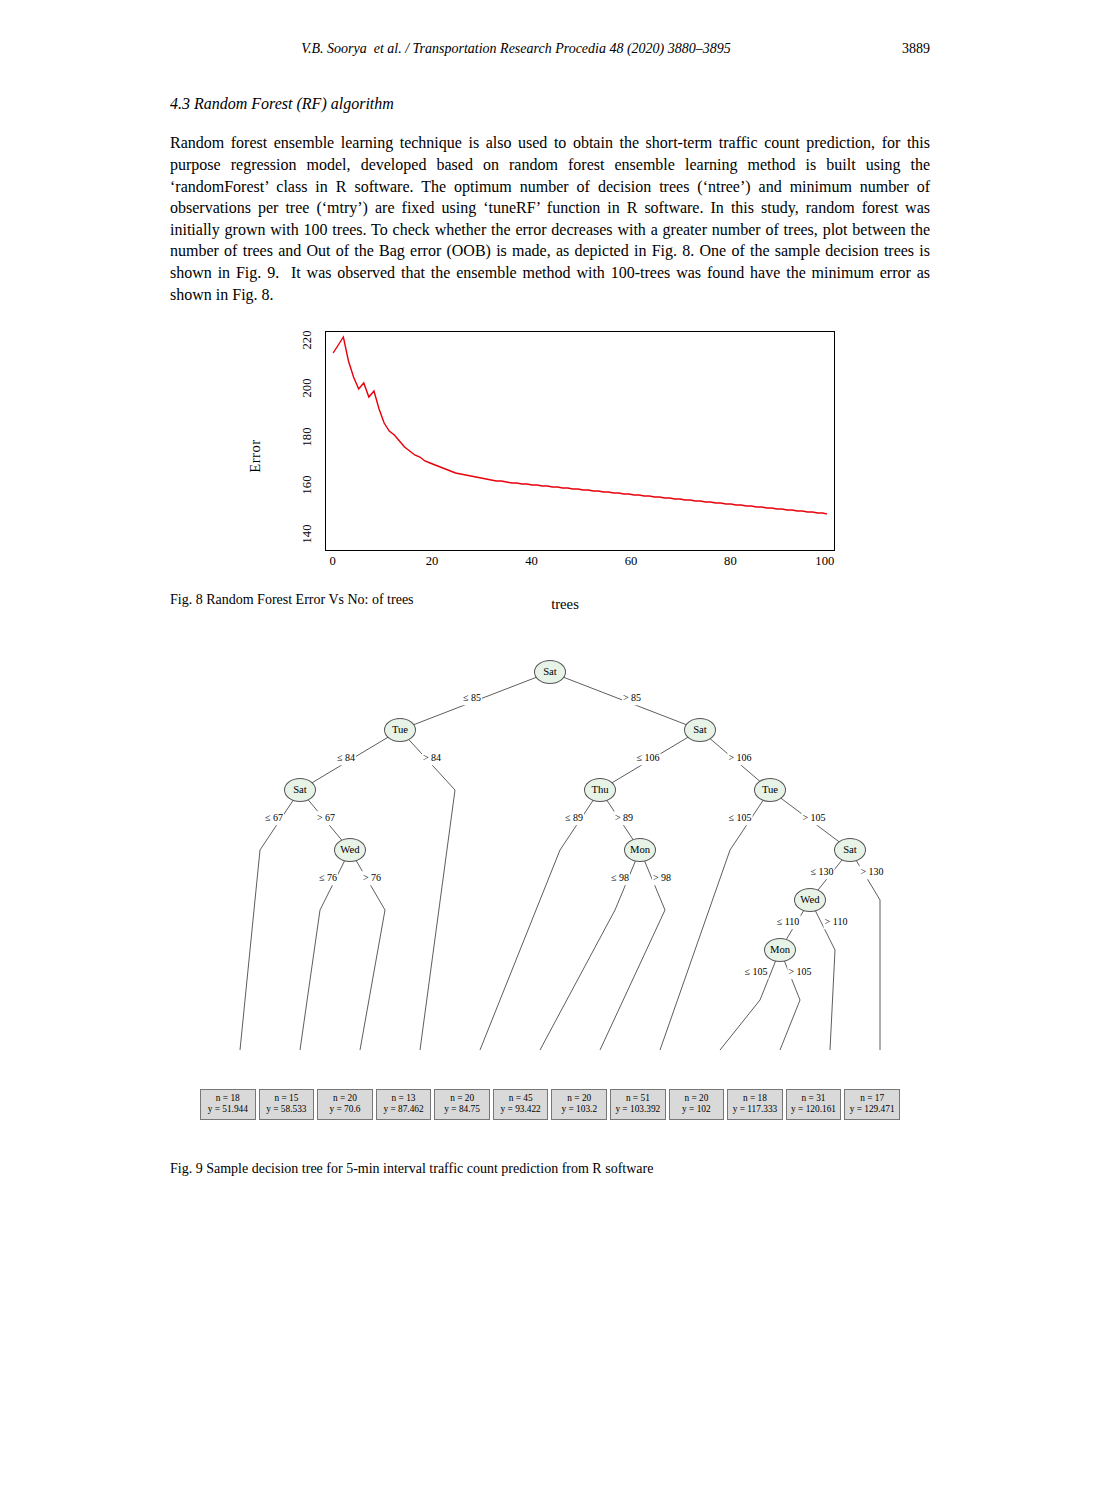V.B. Soorya et al. / Transportation Research Procedia 48 (2020) 3880–3895 3889
4.3 Random Forest (RF) algorithm
Random forest ensemble learning technique is also used to obtain the short-term traffic count prediction, for this purpose regression model, developed based on random forest ensemble learning method is built using the ‘randomForest’ class in R software. The optimum number of decision trees (‘ntree’) and minimum number of observations per tree (‘mtry’) are fixed using ‘tuneRF’ function in R software. In this study, random forest was initially grown with 100 trees. To check whether the error decreases with a greater number of trees, plot between the number of trees and Out of the Bag error (OOB) is made, as depicted in Fig. 8. One of the sample decision trees is shown in Fig. 9. It was observed that the ensemble method with 100-trees was found have the minimum error as shown in Fig. 8.
Error
220 200 180 160 140
0 20 40 60 80 100
trees
Fig. 8 Random Forest Error Vs No: of trees
Sat
Tue
Sat
Sat
Thu
Tue
Wed
Mon
Sat
Wed
Mon
≤ 85
> 85
≤ 84
> 84
≤ 106
> 106
≤ 67
> 67
≤ 89
> 89
≤ 105
> 105
≤ 76
> 76
≤ 98
> 98
≤ 130
> 130
≤ 110
> 110
≤ 105
> 105
n = 18
y = 51.944
n = 15
y = 58.533
n = 20
y = 70.6
n = 13
y = 87.462
n = 20
y = 84.75
n = 45
y = 93.422
n = 20
y = 103.2
n = 51
y = 103.392
n = 20
y = 102
n = 18
y = 117.333
n = 31
y = 120.161
n = 17
y = 129.471
Fig. 9 Sample decision tree for 5-min interval traffic count prediction from R software